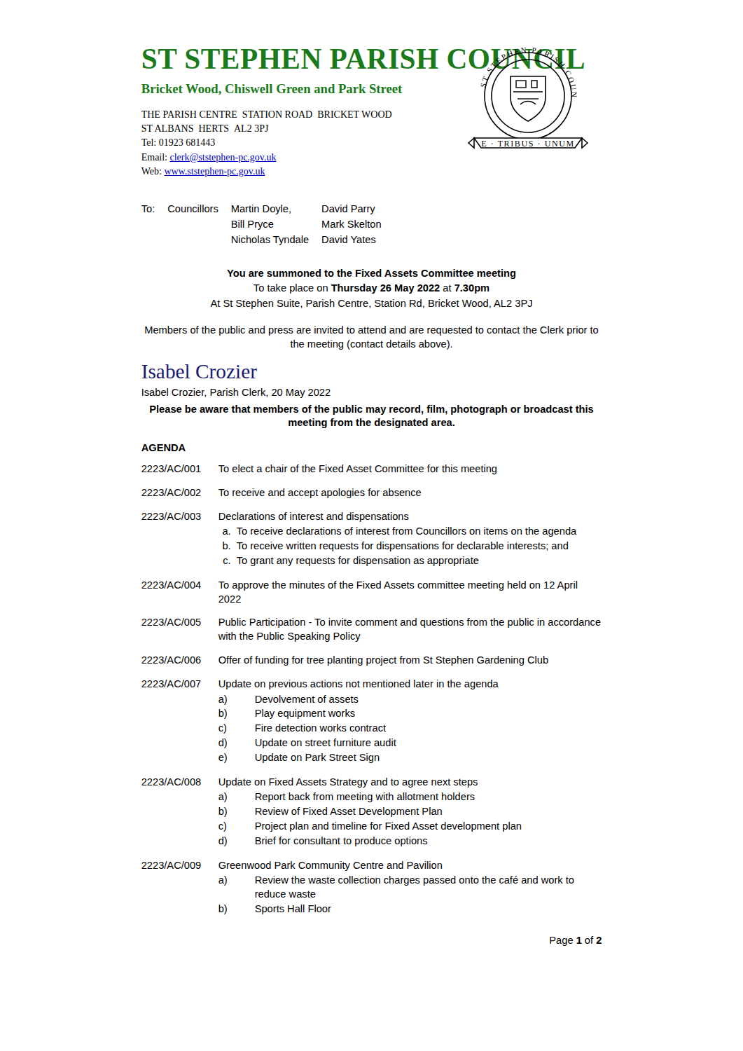ST STEPHEN PARISH COUNCIL
Bricket Wood, Chiswell Green and Park Street
THE PARISH CENTRE STATION ROAD BRICKET WOOD ST ALBANS HERTS AL2 3PJ Tel: 01923 681443 Email: clerk@ststephen-pc.gov.uk Web: www.ststephen-pc.gov.uk
ST STEPHEN PARISH COUNCIL E · TRIBUS · UNUM
| To: | Councillors | Martin Doyle, | David Parry |
| | | Bill Pryce | Mark Skelton |
| | | Nicholas Tyndale | David Yates |
You are summoned to the Fixed Assets Committee meeting
To take place on Thursday 26 May 2022 at 7.30pm
At St Stephen Suite, Parish Centre, Station Rd, Bricket Wood, AL2 3PJ
Members of the public and press are invited to attend and are requested to contact the Clerk prior to the meeting (contact details above).
Isabel Crozier
Isabel Crozier, Parish Clerk, 20 May 2022
Please be aware that members of the public may record, film, photograph or broadcast this meeting from the designated area.
AGENDA
| 2223/AC/001 | To elect a chair of the Fixed Asset Committee for this meeting |
| 2223/AC/002 | To receive and accept apologies for absence |
| 2223/AC/003 | Declarations of interest and dispensations To receive declarations of interest from Councillors on items on the agenda To receive written requests for dispensations for declarable interests; and To grant any requests for dispensation as appropriate |
| 2223/AC/004 | To approve the minutes of the Fixed Assets committee meeting held on 12 April 2022 |
| 2223/AC/005 | Public Participation - To invite comment and questions from the public in accordance with the Public Speaking Policy |
| 2223/AC/006 | Offer of funding for tree planting project from St Stephen Gardening Club |
| 2223/AC/007 | Update on previous actions not mentioned later in the agenda Devolvement of assets Play equipment works Fire detection works contract Update on street furniture audit Update on Park Street Sign |
| 2223/AC/008 | Update on Fixed Assets Strategy and to agree next steps Report back from meeting with allotment holders Review of Fixed Asset Development Plan Project plan and timeline for Fixed Asset development plan Brief for consultant to produce options |
| 2223/AC/009 | Greenwood Park Community Centre and Pavilion Review the waste collection charges passed onto the café and work to reduce waste Sports Hall Floor |
Page 1 of 2